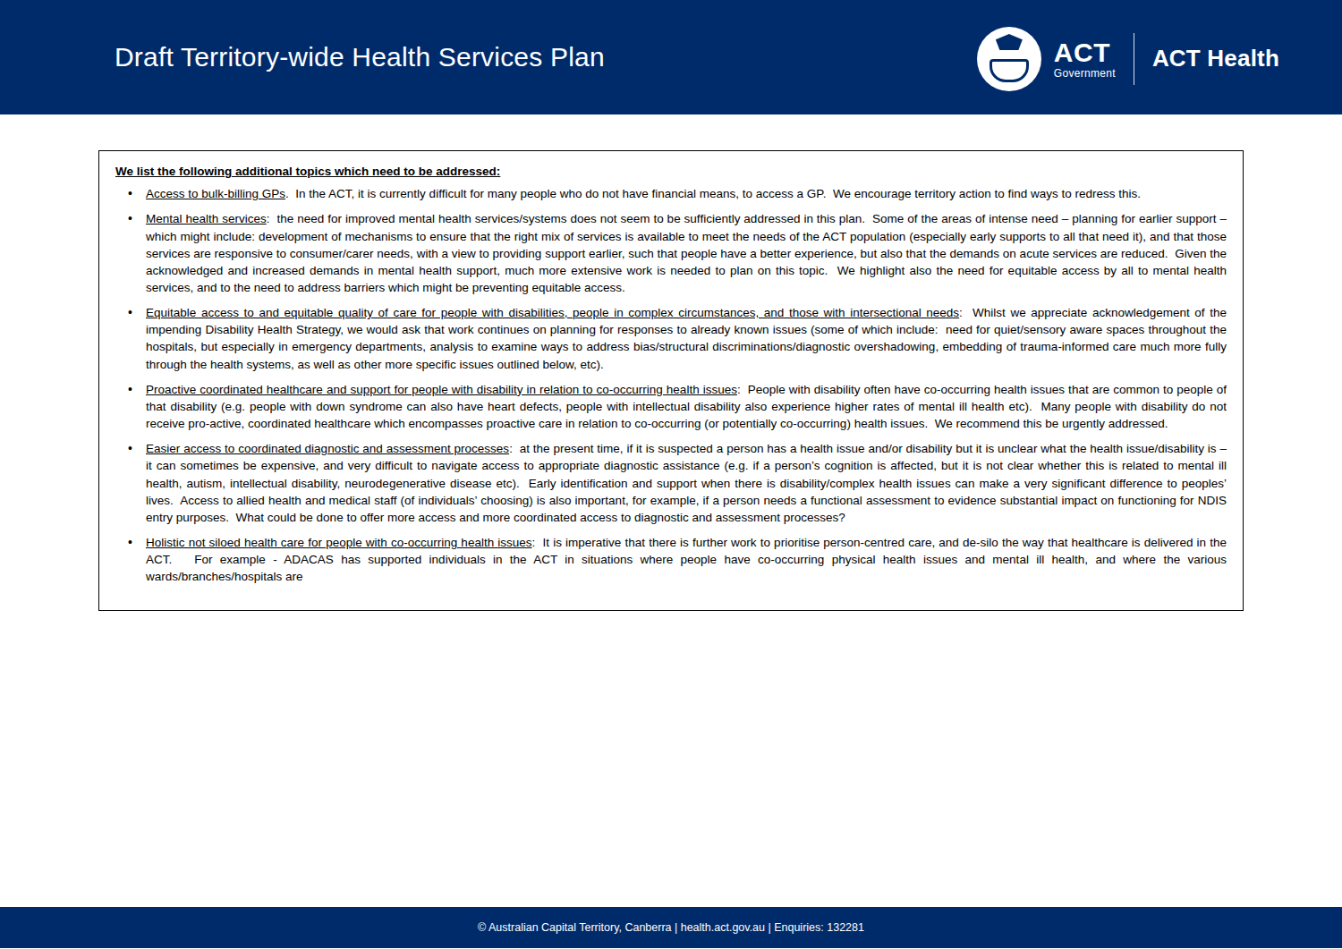Draft Territory-wide Health Services Plan
ACT Government
ACT Health
We list the following additional topics which need to be addressed:
Access to bulk-billing GPs. In the ACT, it is currently difficult for many people who do not have financial means, to access a GP. We encourage territory action to find ways to redress this.
Mental health services: the need for improved mental health services/systems does not seem to be sufficiently addressed in this plan. Some of the areas of intense need – planning for earlier support – which might include: development of mechanisms to ensure that the right mix of services is available to meet the needs of the ACT population (especially early supports to all that need it), and that those services are responsive to consumer/carer needs, with a view to providing support earlier, such that people have a better experience, but also that the demands on acute services are reduced. Given the acknowledged and increased demands in mental health support, much more extensive work is needed to plan on this topic. We highlight also the need for equitable access by all to mental health services, and to the need to address barriers which might be preventing equitable access.
Equitable access to and equitable quality of care for people with disabilities, people in complex circumstances, and those with intersectional needs: Whilst we appreciate acknowledgement of the impending Disability Health Strategy, we would ask that work continues on planning for responses to already known issues (some of which include: need for quiet/sensory aware spaces throughout the hospitals, but especially in emergency departments, analysis to examine ways to address bias/structural discriminations/diagnostic overshadowing, embedding of trauma-informed care much more fully through the health systems, as well as other more specific issues outlined below, etc).
Proactive coordinated healthcare and support for people with disability in relation to co-occurring health issues: People with disability often have co-occurring health issues that are common to people of that disability (e.g. people with down syndrome can also have heart defects, people with intellectual disability also experience higher rates of mental ill health etc). Many people with disability do not receive pro-active, coordinated healthcare which encompasses proactive care in relation to co-occurring (or potentially co-occurring) health issues. We recommend this be urgently addressed.
Easier access to coordinated diagnostic and assessment processes: at the present time, if it is suspected a person has a health issue and/or disability but it is unclear what the health issue/disability is – it can sometimes be expensive, and very difficult to navigate access to appropriate diagnostic assistance (e.g. if a person’s cognition is affected, but it is not clear whether this is related to mental ill health, autism, intellectual disability, neurodegenerative disease etc). Early identification and support when there is disability/complex health issues can make a very significant difference to peoples’ lives. Access to allied health and medical staff (of individuals’ choosing) is also important, for example, if a person needs a functional assessment to evidence substantial impact on functioning for NDIS entry purposes. What could be done to offer more access and more coordinated access to diagnostic and assessment processes?
Holistic not siloed health care for people with co-occurring health issues: It is imperative that there is further work to prioritise person-centred care, and de-silo the way that healthcare is delivered in the ACT. For example - ADACAS has supported individuals in the ACT in situations where people have co-occurring physical health issues and mental ill health, and where the various wards/branches/hospitals are
© Australian Capital Territory, Canberra | health.act.gov.au | Enquiries: 132281